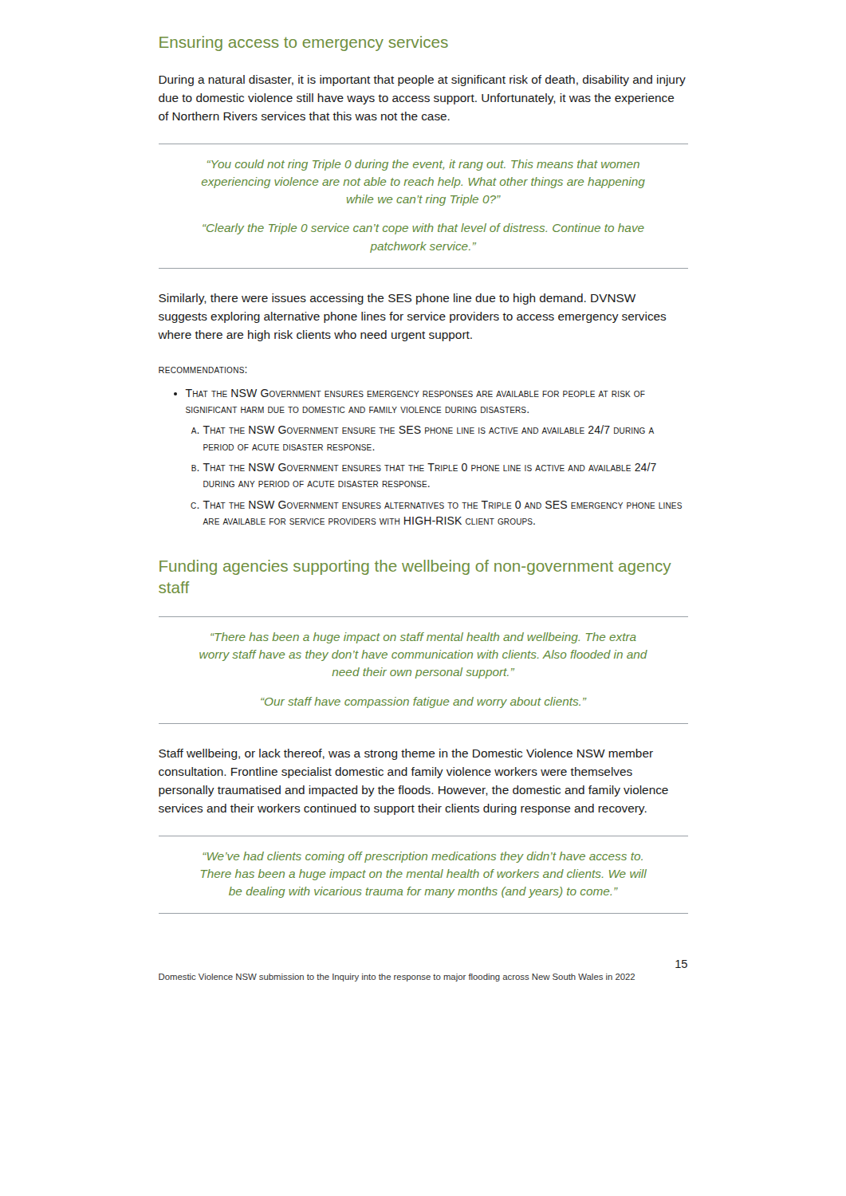Ensuring access to emergency services
During a natural disaster, it is important that people at significant risk of death, disability and injury due to domestic violence still have ways to access support. Unfortunately, it was the experience of Northern Rivers services that this was not the case.
“You could not ring Triple 0 during the event, it rang out. This means that women experiencing violence are not able to reach help. What other things are happening while we can’t ring Triple 0?”
“Clearly the Triple 0 service can’t cope with that level of distress. Continue to have patchwork service.”
Similarly, there were issues accessing the SES phone line due to high demand. DVNSW suggests exploring alternative phone lines for service providers to access emergency services where there are high risk clients who need urgent support.
Recommendations:
That the NSW Government ensures emergency responses are available for people at risk of significant harm due to domestic and family violence during disasters.
That the NSW Government ensure the SES phone line is active and available 24/7 during a period of acute disaster response.
That the NSW Government ensures that the Triple 0 phone line is active and available 24/7 during any period of acute disaster response.
That the NSW Government ensures alternatives to the Triple 0 and SES emergency phone lines are available for service providers with HIGH-RISK client groups.
Funding agencies supporting the wellbeing of non-government agency staff
“There has been a huge impact on staff mental health and wellbeing. The extra worry staff have as they don’t have communication with clients. Also flooded in and need their own personal support.”
“Our staff have compassion fatigue and worry about clients.”
Staff wellbeing, or lack thereof, was a strong theme in the Domestic Violence NSW member consultation. Frontline specialist domestic and family violence workers were themselves personally traumatised and impacted by the floods. However, the domestic and family violence services and their workers continued to support their clients during response and recovery.
“We’ve had clients coming off prescription medications they didn’t have access to. There has been a huge impact on the mental health of workers and clients. We will be dealing with vicarious trauma for many months (and years) to come.”
Domestic Violence NSW submission to the Inquiry into the response to major flooding across New South Wales in 2022 15